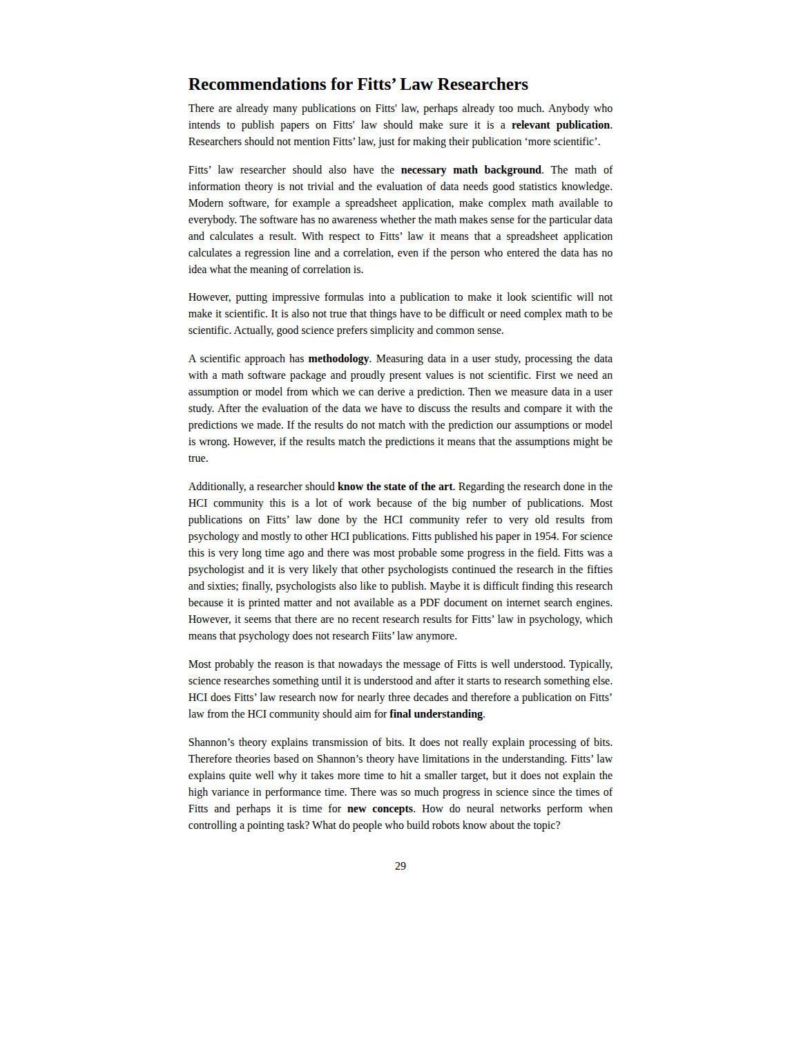Recommendations for Fitts’ Law Researchers
There are already many publications on Fitts' law, perhaps already too much. Anybody who intends to publish papers on Fitts' law should make sure it is a relevant publication. Researchers should not mention Fitts’ law, just for making their publication ‘more scientific’.
Fitts’ law researcher should also have the necessary math background. The math of information theory is not trivial and the evaluation of data needs good statistics knowledge. Modern software, for example a spreadsheet application, make complex math available to everybody. The software has no awareness whether the math makes sense for the particular data and calculates a result. With respect to Fitts’ law it means that a spreadsheet application calculates a regression line and a correlation, even if the person who entered the data has no idea what the meaning of correlation is.
However, putting impressive formulas into a publication to make it look scientific will not make it scientific. It is also not true that things have to be difficult or need complex math to be scientific. Actually, good science prefers simplicity and common sense.
A scientific approach has methodology. Measuring data in a user study, processing the data with a math software package and proudly present values is not scientific. First we need an assumption or model from which we can derive a prediction. Then we measure data in a user study. After the evaluation of the data we have to discuss the results and compare it with the predictions we made. If the results do not match with the prediction our assumptions or model is wrong. However, if the results match the predictions it means that the assumptions might be true.
Additionally, a researcher should know the state of the art. Regarding the research done in the HCI community this is a lot of work because of the big number of publications. Most publications on Fitts’ law done by the HCI community refer to very old results from psychology and mostly to other HCI publications. Fitts published his paper in 1954. For science this is very long time ago and there was most probable some progress in the field. Fitts was a psychologist and it is very likely that other psychologists continued the research in the fifties and sixties; finally, psychologists also like to publish. Maybe it is difficult finding this research because it is printed matter and not available as a PDF document on internet search engines. However, it seems that there are no recent research results for Fitts’ law in psychology, which means that psychology does not research Fiits’ law anymore.
Most probably the reason is that nowadays the message of Fitts is well understood. Typically, science researches something until it is understood and after it starts to research something else. HCI does Fitts’ law research now for nearly three decades and therefore a publication on Fitts’ law from the HCI community should aim for final understanding.
Shannon’s theory explains transmission of bits. It does not really explain processing of bits. Therefore theories based on Shannon’s theory have limitations in the understanding. Fitts’ law explains quite well why it takes more time to hit a smaller target, but it does not explain the high variance in performance time. There was so much progress in science since the times of Fitts and perhaps it is time for new concepts. How do neural networks perform when controlling a pointing task? What do people who build robots know about the topic?
29